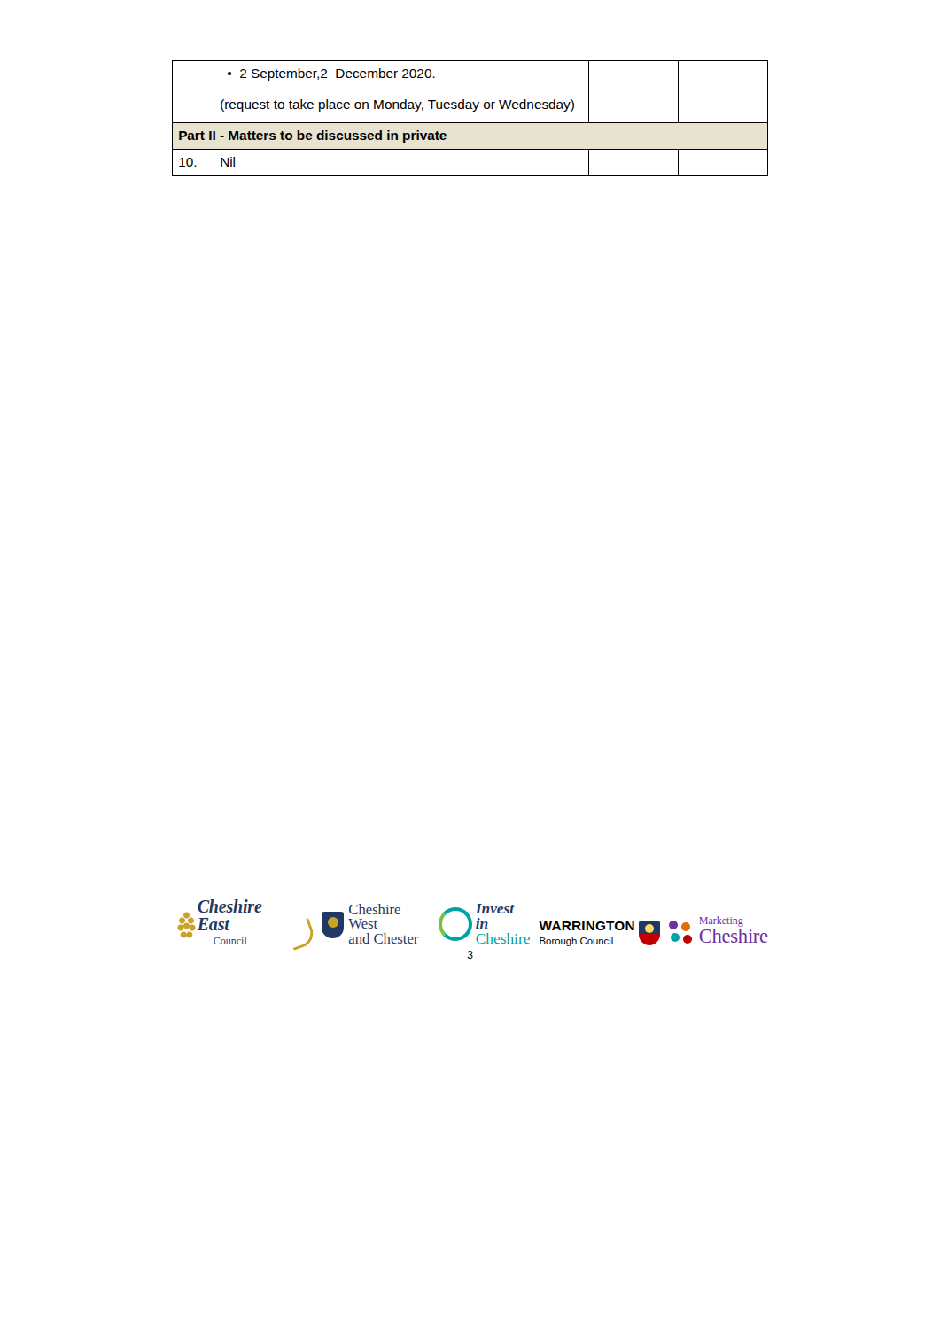| | 2 September,2 December 2020. (request to take place on Monday, Tuesday or Wednesday) | | |
| Part II - Matters to be discussed in private |
| 10. | Nil | | |
Cheshire East
Council
Cheshire West
and Chester
Invest in
Cheshire
WARRINGTON
Borough Council
Marketing
Cheshire
3